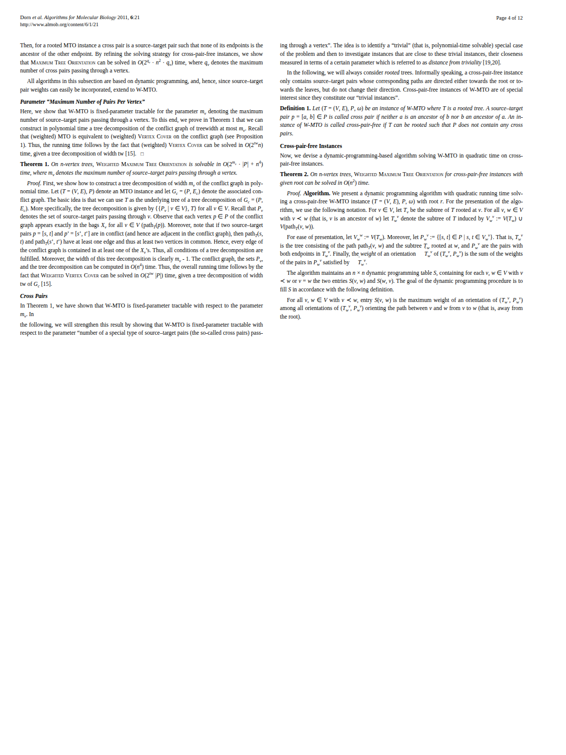Dorn et al. Algorithms for Molecular Biology 2011, 6:21
http://www.almob.org/content/6/1/21
Page 4 of 12
Then, for a rooted MTO instance a cross pair is a source–target pair such that none of its endpoints is the ancestor of the other endpoint. By refining the solving strategy for cross-pair-free instances, we show that Maximum Tree Orientation can be solved in O(2qv · n2 · qv) time, where qv denotes the maximum number of cross pairs passing through a vertex.
All algorithms in this subsection are based on dynamic programming, and, hence, since source–target pair weights can easily be incorporated, extend to W-MTO.
Parameter “Maximum Number of Pairs Per Vertex”
Here, we show that W-MTO is fixed-parameter tractable for the parameter mv denoting the maximum number of source–target pairs passing through a vertex. To this end, we prove in Theorem 1 that we can construct in polynomial time a tree decomposition of the conflict graph of treewidth at most mv. Recall that (weighted) MTO is equivalent to (weighted) Vertex Cover on the conflict graph (see Proposition 1). Thus, the running time follows by the fact that (weighted) Vertex Cover can be solved in O(2twn) time, given a tree decomposition of width tw [15]. □
Theorem 1. On n-vertex trees, Weighted Maximum Tree Orientation is solvable in O(2mv · |P| + n4) time, where mv denotes the maximum number of source–target pairs passing through a vertex.
Proof. First, we show how to construct a tree decomposition of width mv of the conflict graph in polynomial time. Let (T = (V, E), P) denote an MTO instance and let Gc = (P, Ec) denote the associated conflict graph. The basic idea is that we can use T as the underlying tree of a tree decomposition of Gc = (P, Ec). More specifically, the tree decomposition is given by ⟨{Pv | v ∈ V}, T⟩ for all v ∈ V. Recall that Pv denotes the set of source–target pairs passing through v. Observe that each vertex p ∈ P of the conflict graph appears exactly in the bags Xv for all v ∈ V (pathT(p)). Moreover, note that if two source–target pairs p = [s, t] and p’ = [s’, t’] are in conflict (and hence are adjacent in the conflict graph), then pathT(s, t) and pathT(s’, t’) have at least one edge and thus at least two vertices in common. Hence, every edge of the conflict graph is contained in at least one of the Xv’s. Thus, all conditions of a tree decomposition are fulfilled. Moreover, the width of this tree decomposition is clearly mv - 1. The conflict graph, the sets Pv, and the tree decomposition can be computed in O(n4) time. Thus, the overall running time follows by the fact that Weighted Vertex Cover can be solved in O(2tw |P|) time, given a tree decomposition of width tw of Gc [15].
Cross Pairs
In Theorem 1, we have shown that W-MTO is fixed-parameter tractable with respect to the parameter mv. In
the following, we will strengthen this result by showing that W-MTO is fixed-parameter tractable with respect to the parameter “number of a special type of source–target pairs (the so-called cross pairs) passing through a vertex”. The idea is to identify a “trivial” (that is, polynomial-time solvable) special case of the problem and then to investigate instances that are close to these trivial instances, their closeness measured in terms of a certain parameter which is referred to as distance from triviality [19,20].
In the following, we will always consider rooted trees. Informally speaking, a cross-pair-free instance only contains source–target pairs whose corresponding paths are directed either towards the root or towards the leaves, but do not change their direction. Cross-pair-free instances of W-MTO are of special interest since they constitute our “trivial instances”.
Definition 1. Let (T = (V, E), P, ω) be an instance of W-MTO where T is a rooted tree. A source–target pair p = [a, b] ∈ P is called cross pair if neither a is an ancestor of b nor b an ancestor of a. An instance of W-MTO is called cross-pair-free if T can be rooted such that P does not contain any cross pairs.
Cross-pair-free Instances
Now, we devise a dynamic-programming-based algorithm solving W-MTO in quadratic time on cross-pair-free instances.
Theorem 2. On n-vertex trees, Weighted Maximum Tree Orientation for cross-pair-free instances with given root can be solved in O(n2) time.
Proof. Algorithm. We present a dynamic programming algorithm with quadratic running time solving a cross-pair-free W-MTO instance (T = (V, E), P, ω) with root r. For the presentation of the algorithm, we use the following notation. For v ∈ V, let Tv be the subtree of T rooted at v. For all v, w ∈ V with v ≺ w (that is, v is an ancestor of w) let Twv denote the subtree of T induced by Vwv := V(Tw) ∪ V(pathT(v, w)).
For ease of presentation, let Vww := V(Tw). Moreover, let Pwv := {[s, t] ∈ P | s, t ∈ Vwv}. That is, Twv is the tree consisting of the path pathT(v, w) and the subtree Tw rooted at w, and Pwv are the pairs with both endpoints in Twv. Finally, the weight of an orientation Twv of (Twv, Pwv) is the sum of the weights of the pairs in Pwv satisfied by Twv.
The algorithm maintains an n × n dynamic programming table S, containing for each v, w ∈ V with v ≺ w or v = w the two entries S(v, w) and S(w, v). The goal of the dynamic programming procedure is to fill S in accordance with the following definition.
For all v, w ∈ V with v ≺ w, entry S(v, w) is the maximum weight of an orientation of (Twv, Pwv) among all orientations of (Twv, Pwv) orienting the path between v and w from v to w (that is, away from the root).